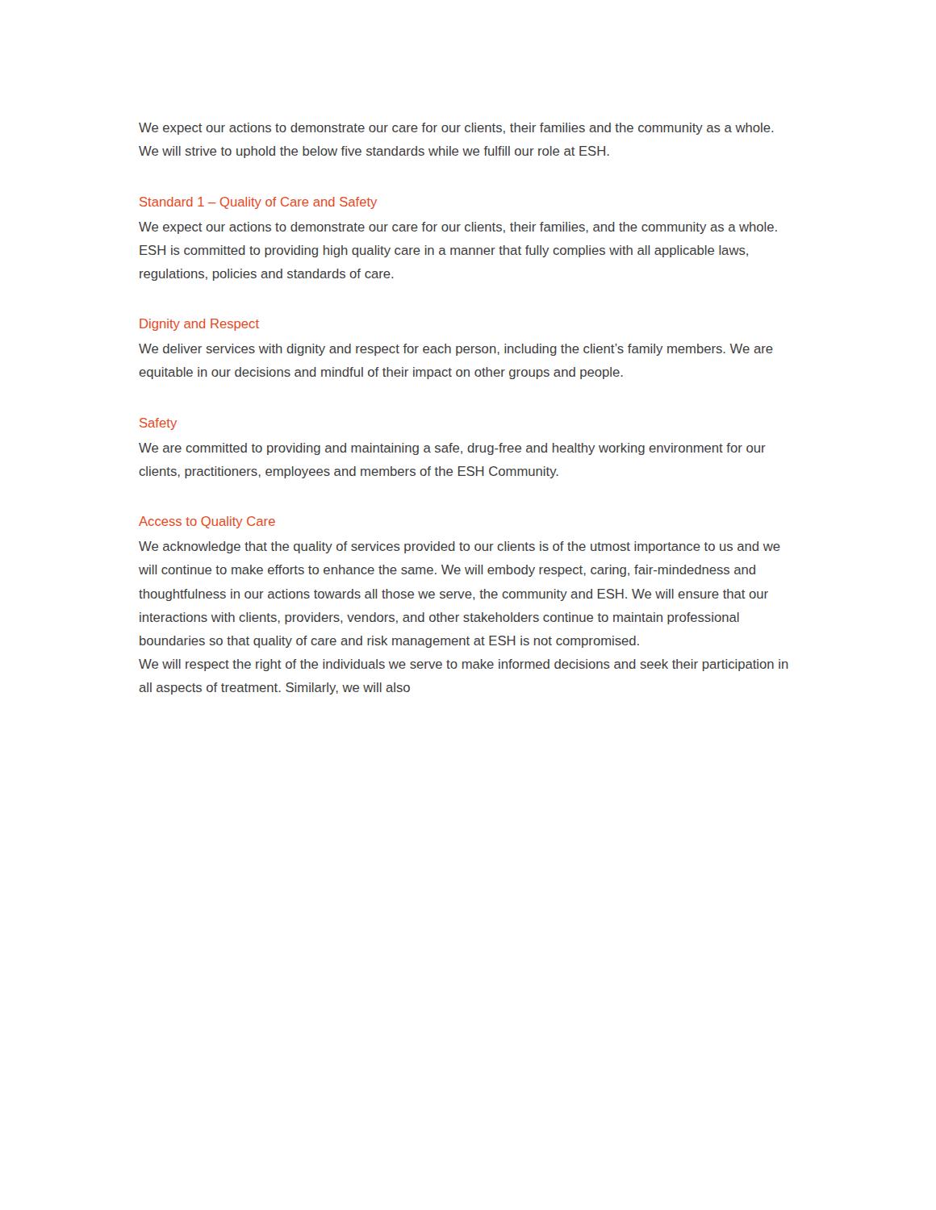We expect our actions to demonstrate our care for our clients, their families and the community as a whole.
We will strive to uphold the below five standards while we fulfill our role at ESH.
Standard 1 – Quality of Care and Safety
We expect our actions to demonstrate our care for our clients, their families, and the community as a whole. ESH is committed to providing high quality care in a manner that fully complies with all applicable laws, regulations, policies and standards of care.
Dignity and Respect
We deliver services with dignity and respect for each person, including the client’s family members. We are equitable in our decisions and mindful of their impact on other groups and people.
Safety
We are committed to providing and maintaining a safe, drug-free and healthy working environment for our clients, practitioners, employees and members of the ESH Community.
Access to Quality Care
We acknowledge that the quality of services provided to our clients is of the utmost importance to us and we will continue to make efforts to enhance the same. We will embody respect, caring, fair-mindedness and thoughtfulness in our actions towards all those we serve, the community and ESH. We will ensure that our interactions with clients, providers, vendors, and other stakeholders continue to maintain professional boundaries so that quality of care and risk management at ESH is not compromised.
We will respect the right of the individuals we serve to make informed decisions and seek their participation in all aspects of treatment. Similarly, we will also